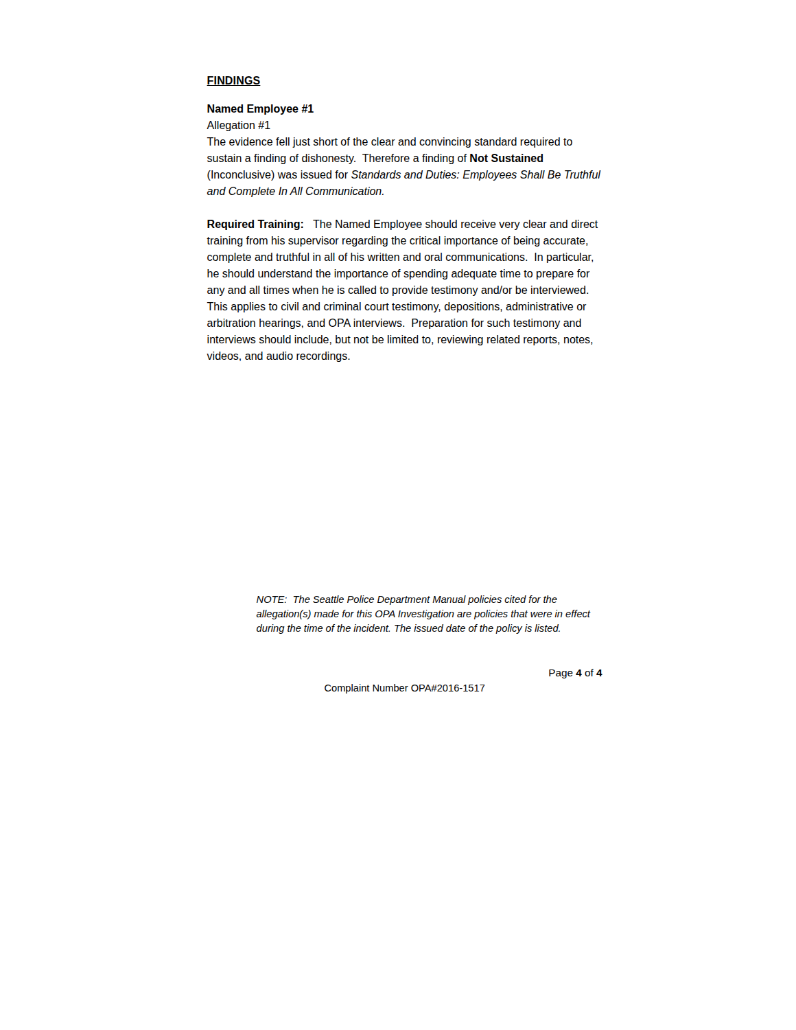FINDINGS
Named Employee #1
Allegation #1
The evidence fell just short of the clear and convincing standard required to sustain a finding of dishonesty. Therefore a finding of Not Sustained (Inconclusive) was issued for Standards and Duties: Employees Shall Be Truthful and Complete In All Communication.
Required Training: The Named Employee should receive very clear and direct training from his supervisor regarding the critical importance of being accurate, complete and truthful in all of his written and oral communications. In particular, he should understand the importance of spending adequate time to prepare for any and all times when he is called to provide testimony and/or be interviewed. This applies to civil and criminal court testimony, depositions, administrative or arbitration hearings, and OPA interviews. Preparation for such testimony and interviews should include, but not be limited to, reviewing related reports, notes, videos, and audio recordings.
NOTE: The Seattle Police Department Manual policies cited for the allegation(s) made for this OPA Investigation are policies that were in effect during the time of the incident. The issued date of the policy is listed.
Page 4 of 4
Complaint Number OPA#2016-1517